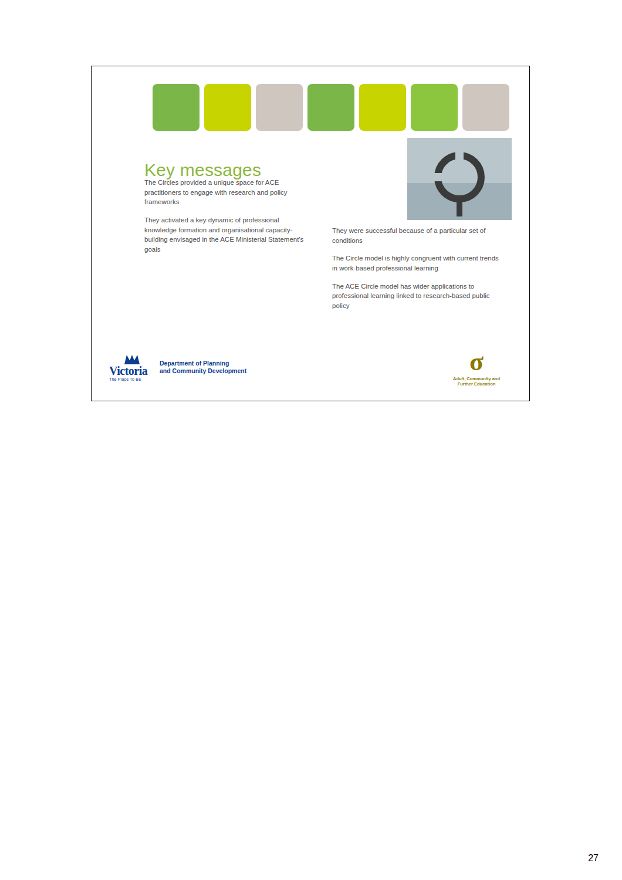Key messages
The Circles provided a unique space for ACE practitioners to engage with research and policy frameworks
They activated a key dynamic of professional knowledge formation and organisational capacity-building envisaged in the ACE Ministerial Statement's goals
They were successful because of a particular set of conditions
The Circle model is highly congruent with current trends in work-based professional learning
The ACE Circle model has wider applications to professional learning linked to research-based public policy
Victoria
The Place To Be
Department of Planning
and Community Development
σ
Adult, Community and
Further Education
27